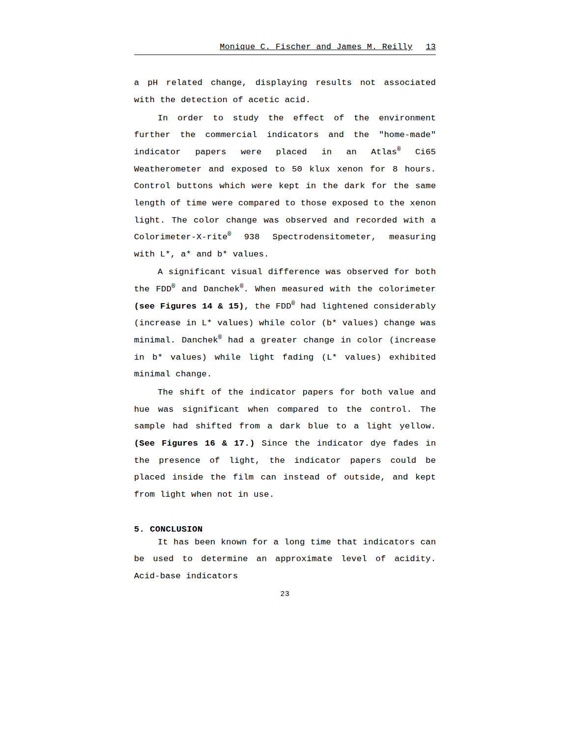Monique C. Fischer and James M. Reilly 13
a pH related change, displaying results not associated with the detection of acetic acid.
In order to study the effect of the environment further the commercial indicators and the "home-made" indicator papers were placed in an Atlas® Ci65 Weatherometer and exposed to 50 klux xenon for 8 hours. Control buttons which were kept in the dark for the same length of time were compared to those exposed to the xenon light. The color change was observed and recorded with a Colorimeter-X-rite® 938 Spectrodensitometer, measuring with L*, a* and b* values.
A significant visual difference was observed for both the FDD® and Danchek®. When measured with the colorimeter (see Figures 14 & 15), the FDD® had lightened considerably (increase in L* values) while color (b* values) change was minimal. Danchek® had a greater change in color (increase in b* values) while light fading (L* values) exhibited minimal change.
The shift of the indicator papers for both value and hue was significant when compared to the control. The sample had shifted from a dark blue to a light yellow. (See Figures 16 & 17.) Since the indicator dye fades in the presence of light, the indicator papers could be placed inside the film can instead of outside, and kept from light when not in use.
5. CONCLUSION
It has been known for a long time that indicators can be used to determine an approximate level of acidity. Acid-base indicators
23